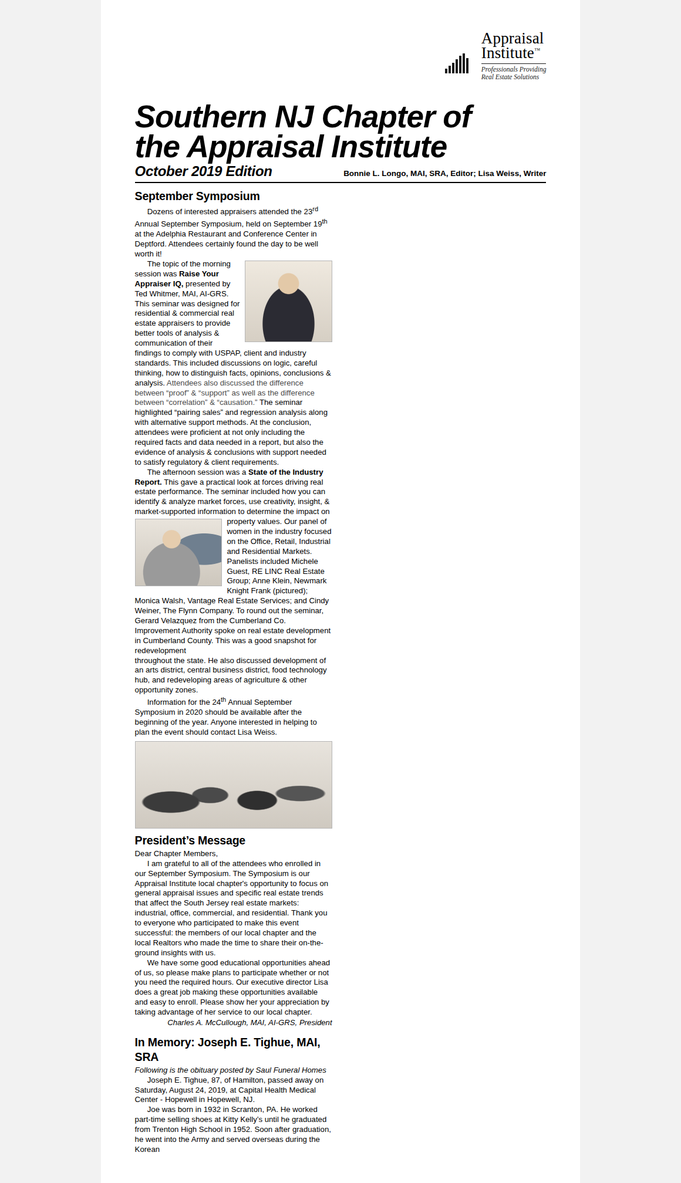Appraisal
Institute™
Professionals Providing
Real Estate Solutions
Southern NJ Chapter of
the Appraisal Institute
October 2019 Edition
Bonnie L. Longo, MAI, SRA, Editor; Lisa Weiss, Writer
September Symposium
Dozens of interested appraisers attended the 23rd Annual September Symposium, held on September 19th at the Adelphia Restaurant and Conference Center in Deptford. Attendees certainly found the day to be well worth it!
The topic of the morning session was Raise Your Appraiser IQ, presented by Ted Whitmer, MAI, AI-GRS. This seminar was designed for residential & commercial real estate appraisers to provide better tools of analysis & communication of their findings to comply with USPAP, client and industry standards. This included discussions on logic, careful thinking, how to distinguish facts, opinions, conclusions & analysis. Attendees also discussed the difference between “proof” & “support” as well as the difference between “correlation” & “causation.” The seminar highlighted “pairing sales” and regression analysis along with alternative support methods. At the conclusion, attendees were proficient at not only including the required facts and data needed in a report, but also the evidence of analysis & conclusions with support needed to satisfy regulatory & client requirements.
The afternoon session was a State of the Industry Report. This gave a practical look at forces driving real estate performance. The seminar included how you can identify & analyze market forces, use creativity, insight, & market-supported information to determine the impact on
property values. Our panel of women in the industry focused on the Office, Retail, Industrial and Residential Markets. Panelists included Michele Guest, RE LINC Real Estate Group; Anne Klein, Newmark Knight Frank (pictured); Monica Walsh, Vantage Real Estate Services; and Cindy Weiner, The Flynn Company. To round out the seminar, Gerard Velazquez from the Cumberland Co. Improvement Authority spoke on real estate development in Cumberland County. This was a good snapshot for redevelopment
throughout the state. He also discussed development of an arts district, central business district, food technology hub, and redeveloping areas of agriculture & other opportunity zones.
Information for the 24th Annual September Symposium in 2020 should be available after the beginning of the year. Anyone interested in helping to plan the event should contact Lisa Weiss.
President’s Message
Dear Chapter Members,
I am grateful to all of the attendees who enrolled in our September Symposium. The Symposium is our Appraisal Institute local chapter's opportunity to focus on general appraisal issues and specific real estate trends that affect the South Jersey real estate markets: industrial, office, commercial, and residential. Thank you to everyone who participated to make this event successful: the members of our local chapter and the local Realtors who made the time to share their on-the-ground insights with us.
We have some good educational opportunities ahead of us, so please make plans to participate whether or not you need the required hours. Our executive director Lisa does a great job making these opportunities available and easy to enroll. Please show her your appreciation by taking advantage of her service to our local chapter.
Charles A. McCullough, MAI, AI-GRS, President
In Memory: Joseph E. Tighue, MAI, SRA
Following is the obituary posted by Saul Funeral Homes
Joseph E. Tighue, 87, of Hamilton, passed away on Saturday, August 24, 2019, at Capital Health Medical Center - Hopewell in Hopewell, NJ.
Joe was born in 1932 in Scranton, PA. He worked part-time selling shoes at Kitty Kelly’s until he graduated from Trenton High School in 1952. Soon after graduation, he went into the Army and served overseas during the Korean